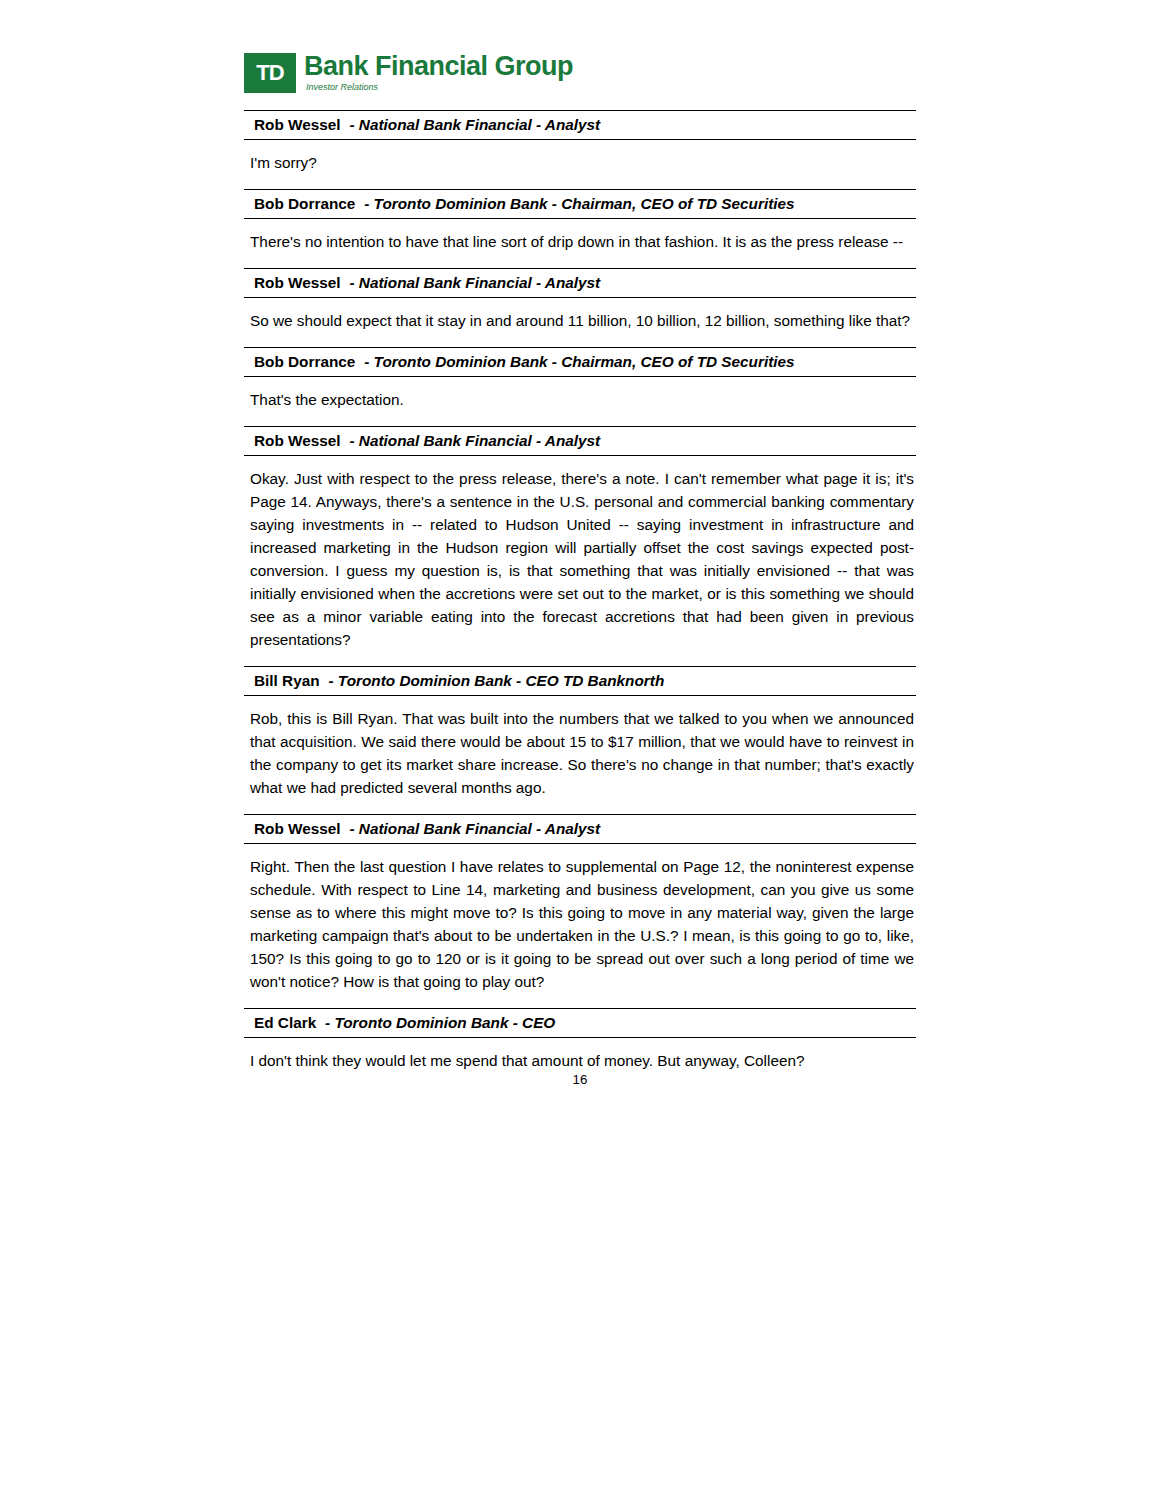TD
Bank Financial Group
Investor Relations
Rob Wessel - National Bank Financial - Analyst
I'm sorry?
Bob Dorrance - Toronto Dominion Bank - Chairman, CEO of TD Securities
There's no intention to have that line sort of drip down in that fashion. It is as the press release --
Rob Wessel - National Bank Financial - Analyst
So we should expect that it stay in and around 11 billion, 10 billion, 12 billion, something like that?
Bob Dorrance - Toronto Dominion Bank - Chairman, CEO of TD Securities
That's the expectation.
Rob Wessel - National Bank Financial - Analyst
Okay. Just with respect to the press release, there's a note. I can't remember what page it is; it's Page 14. Anyways, there's a sentence in the U.S. personal and commercial banking commentary saying investments in -- related to Hudson United -- saying investment in infrastructure and increased marketing in the Hudson region will partially offset the cost savings expected post-conversion. I guess my question is, is that something that was initially envisioned -- that was initially envisioned when the accretions were set out to the market, or is this something we should see as a minor variable eating into the forecast accretions that had been given in previous presentations?
Bill Ryan - Toronto Dominion Bank - CEO TD Banknorth
Rob, this is Bill Ryan. That was built into the numbers that we talked to you when we announced that acquisition. We said there would be about 15 to $17 million, that we would have to reinvest in the company to get its market share increase. So there's no change in that number; that's exactly what we had predicted several months ago.
Rob Wessel - National Bank Financial - Analyst
Right. Then the last question I have relates to supplemental on Page 12, the noninterest expense schedule. With respect to Line 14, marketing and business development, can you give us some sense as to where this might move to? Is this going to move in any material way, given the large marketing campaign that's about to be undertaken in the U.S.? I mean, is this going to go to, like, 150? Is this going to go to 120 or is it going to be spread out over such a long period of time we won't notice? How is that going to play out?
Ed Clark - Toronto Dominion Bank - CEO
I don't think they would let me spend that amount of money. But anyway, Colleen?
16